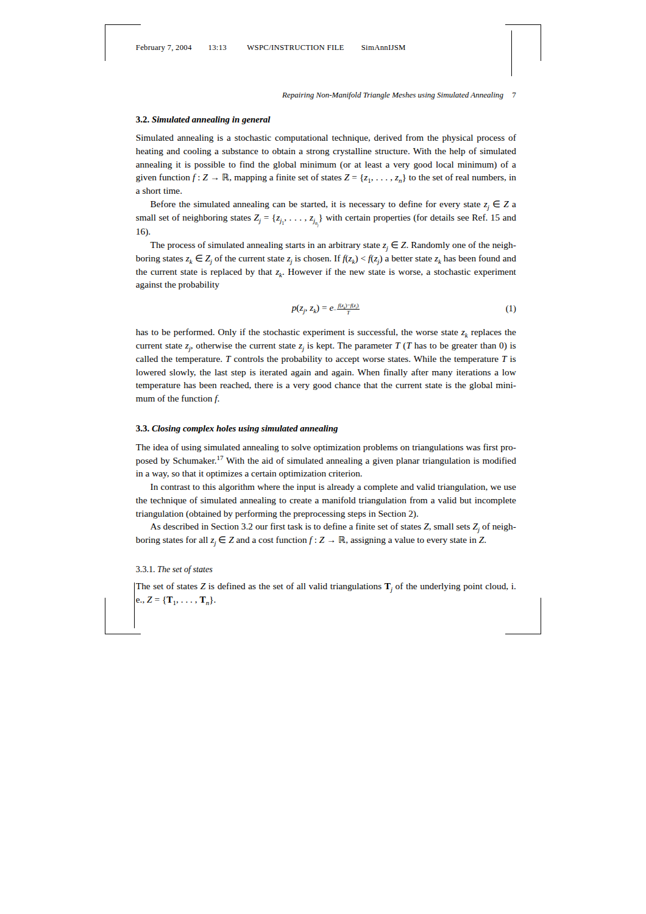February 7, 2004 13:13 WSPC/INSTRUCTION FILE SimAnnIJSM
Repairing Non-Manifold Triangle Meshes using Simulated Annealing7
3.2. Simulated annealing in general
Simulated annealing is a stochastic computational technique, derived from the physical process of heating and cooling a substance to obtain a strong crystalline structure. With the help of simulated annealing it is possible to find the global minimum (or at least a very good local minimum) of a given function f : Z → ℝ, mapping a finite set of states Z = {z1, . . . , zn} to the set of real numbers, in a short time.
Before the simulated annealing can be started, it is necessary to define for every state zj ∈ Z a small set of neighboring states Zj = {zj1, . . . , zjnj} with certain properties (for details see Ref. 15 and 16).
The process of simulated annealing starts in an arbitrary state zj ∈ Z. Randomly one of the neighboring states zk ∈ Zj of the current state zj is chosen. If f(zk) < f(zj) a better state zk has been found and the current state is replaced by that zk. However if the new state is worse, a stochastic experiment against the probability
p(zj, zk) = e−f(zk)−f(zj) T (1)
has to be performed. Only if the stochastic experiment is successful, the worse state zk replaces the current state zj, otherwise the current state zj is kept. The parameter T (T has to be greater than 0) is called the temperature. T controls the probability to accept worse states. While the temperature T is lowered slowly, the last step is iterated again and again. When finally after many iterations a low temperature has been reached, there is a very good chance that the current state is the global minimum of the function f.
3.3. Closing complex holes using simulated annealing
The idea of using simulated annealing to solve optimization problems on triangulations was first proposed by Schumaker.17 With the aid of simulated annealing a given planar triangulation is modified in a way, so that it optimizes a certain optimization criterion.
In contrast to this algorithm where the input is already a complete and valid triangulation, we use the technique of simulated annealing to create a manifold triangulation from a valid but incomplete triangulation (obtained by performing the preprocessing steps in Section 2).
As described in Section 3.2 our first task is to define a finite set of states Z, small sets Zj of neighboring states for all zj ∈ Z and a cost function f : Z → ℝ, assigning a value to every state in Z.
3.3.1. The set of states
The set of states Z is defined as the set of all valid triangulations Tj of the underlying point cloud, i. e., Z = {T1, . . . , Tn}.